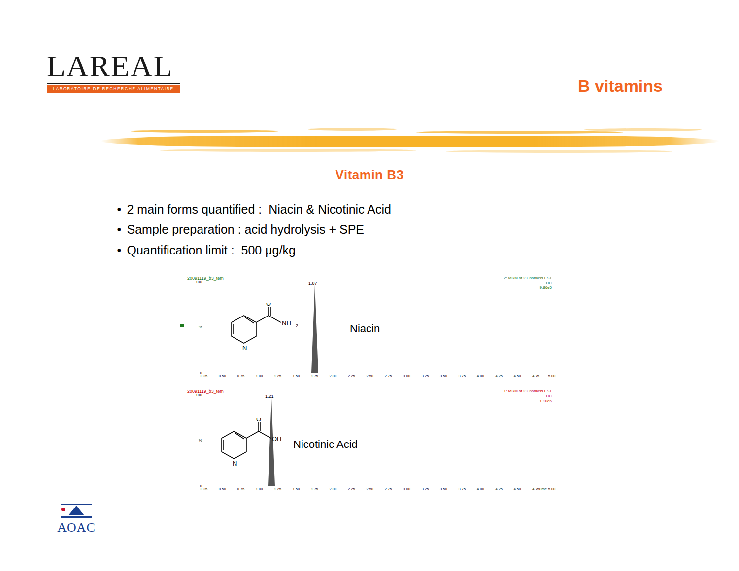LAREAL
LABORATOIRE DE RECHERCHE ALIMENTAIRE
B vitamins
Vitamin B3
2 main forms quantified : Niacin & Nicotinic Acid
Sample preparation : acid hydrolysis + SPE
Quantification limit : 500 µg/kg
20091119_b3_tem
2: MRM of 2 Channels ES+
TIC
9.86e5
100 % 0
1.87
0.25 0.50 0.75 1.00 1.25 1.50 1.75 2.00 2.25 2.50 2.75 3.00 3.25 3.50 3.75 4.00 4.25 4.50 4.75 5.00
20091119_b3_tem
1: MRM of 2 Channels ES+
TIC
1.10e6
100 % 0
1.21
Time 0.25 0.50 0.75 1.00 1.25 1.50 1.75 2.00 2.25 2.50 2.75 3.00 3.25 3.50 3.75 4.00 4.25 4.50 4.75 5.00
Niacin
Nicotinic Acid
N O NH 2 N O OH
AOAC